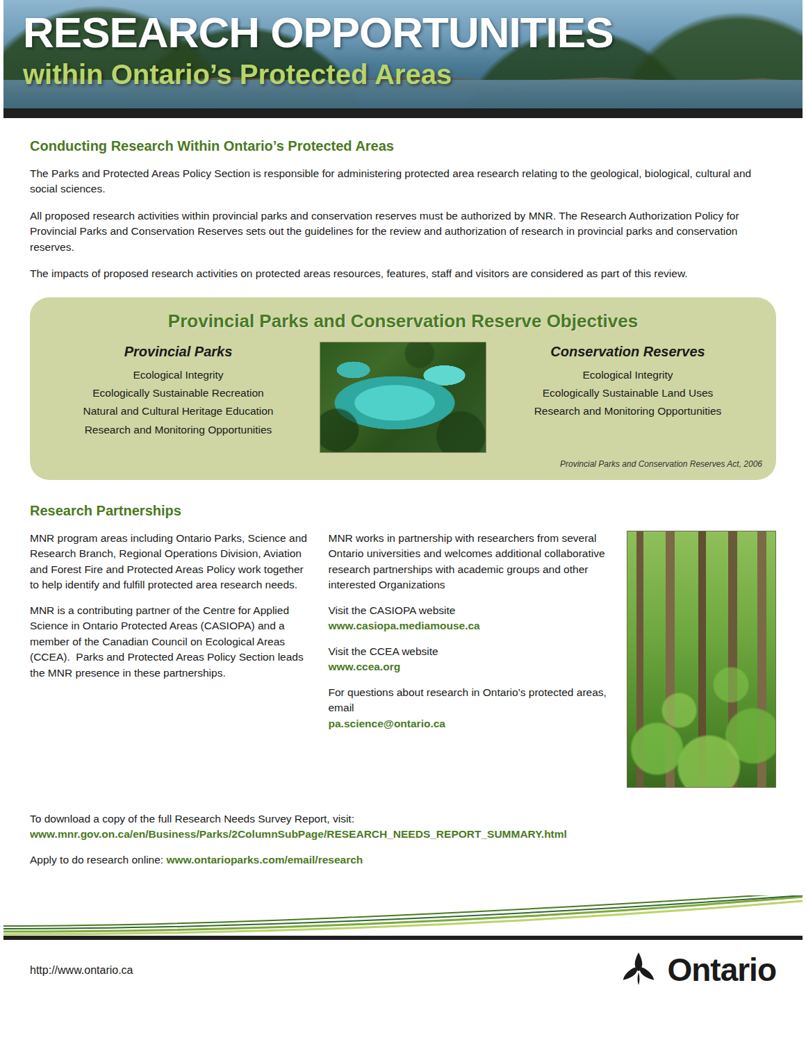RESEARCH OPPORTUNITIES
within Ontario’s Protected Areas
Conducting Research Within Ontario’s Protected Areas
The Parks and Protected Areas Policy Section is responsible for administering protected area research relating to the geological, biological, cultural and social sciences.
All proposed research activities within provincial parks and conservation reserves must be authorized by MNR. The Research Authorization Policy for Provincial Parks and Conservation Reserves sets out the guidelines for the review and authorization of research in provincial parks and conservation reserves.
The impacts of proposed research activities on protected areas resources, features, staff and visitors are considered as part of this review.
Provincial Parks and Conservation Reserve Objectives
Provincial Parks
Ecological Integrity
Ecologically Sustainable Recreation
Natural and Cultural Heritage Education
Research and Monitoring Opportunities
Conservation Reserves
Ecological Integrity
Ecologically Sustainable Land Uses
Research and Monitoring Opportunities
Provincial Parks and Conservation Reserves Act, 2006
Research Partnerships
MNR program areas including Ontario Parks, Science and Research Branch, Regional Operations Division, Aviation and Forest Fire and Protected Areas Policy work together to help identify and fulfill protected area research needs.
MNR is a contributing partner of the Centre for Applied Science in Ontario Protected Areas (CASIOPA) and a member of the Canadian Council on Ecological Areas (CCEA). Parks and Protected Areas Policy Section leads the MNR presence in these partnerships.
MNR works in partnership with researchers from several Ontario universities and welcomes additional collaborative research partnerships with academic groups and other interested Organizations
Visit the CASIOPA website
www.casiopa.mediamouse.ca
Visit the CCEA website
www.ccea.org
For questions about research in Ontario’s protected areas, email
pa.science@ontario.ca
To download a copy of the full Research Needs Survey Report, visit:
www.mnr.gov.on.ca/en/Business/Parks/2ColumnSubPage/RESEARCH_NEEDS_REPORT_SUMMARY.html
Apply to do research online: www.ontarioparks.com/email/research
http://www.ontario.ca
Ontario